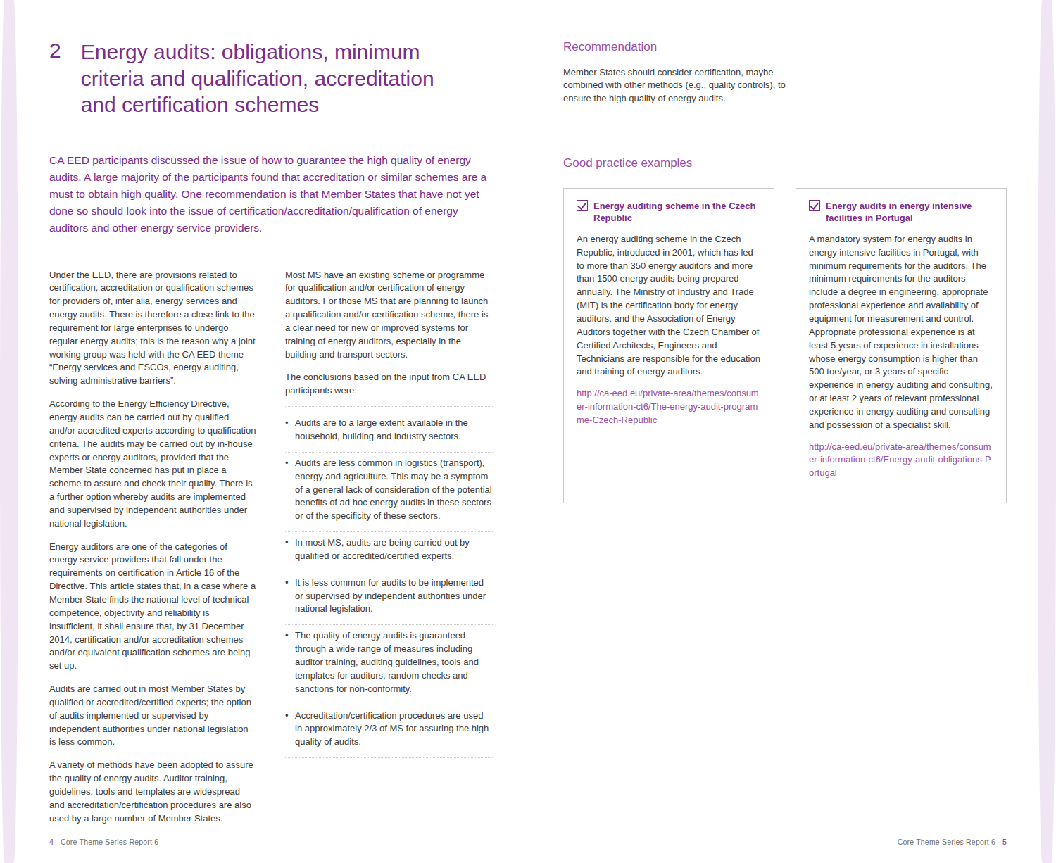2
Energy audits: obligations, minimum criteria and qualification, accreditation and certification schemes
CA EED participants discussed the issue of how to guarantee the high quality of energy audits. A large majority of the participants found that accreditation or similar schemes are a must to obtain high quality. One recommendation is that Member States that have not yet done so should look into the issue of certification/accreditation/qualification of energy auditors and other energy service providers.
Under the EED, there are provisions related to certification, accreditation or qualification schemes for providers of, inter alia, energy services and energy audits. There is therefore a close link to the requirement for large enterprises to undergo regular energy audits; this is the reason why a joint working group was held with the CA EED theme “Energy services and ESCOs, energy auditing, solving administrative barriers”.
According to the Energy Efficiency Directive, energy audits can be carried out by qualified and/or accredited experts according to qualification criteria. The audits may be carried out by in-house experts or energy auditors, provided that the Member State concerned has put in place a scheme to assure and check their quality. There is a further option whereby audits are implemented and supervised by independent authorities under national legislation.
Energy auditors are one of the categories of energy service providers that fall under the requirements on certification in Article 16 of the Directive. This article states that, in a case where a Member State finds the national level of technical competence, objectivity and reliability is insufficient, it shall ensure that, by 31 December 2014, certification and/or accreditation schemes and/or equivalent qualification schemes are being set up.
Audits are carried out in most Member States by qualified or accredited/certified experts; the option of audits implemented or supervised by independent authorities under national legislation is less common.
A variety of methods have been adopted to assure the quality of energy audits. Auditor training, guidelines, tools and templates are widespread and accreditation/certification procedures are also used by a large number of Member States.
Most MS have an existing scheme or programme for qualification and/or certification of energy auditors. For those MS that are planning to launch a qualification and/or certification scheme, there is a clear need for new or improved systems for training of energy auditors, especially in the building and transport sectors.
The conclusions based on the input from CA EED participants were:
Audits are to a large extent available in the household, building and industry sectors.
Audits are less common in logistics (transport), energy and agriculture. This may be a symptom of a general lack of consideration of the potential benefits of ad hoc energy audits in these sectors or of the specificity of these sectors.
In most MS, audits are being carried out by qualified or accredited/certified experts.
It is less common for audits to be implemented or supervised by independent authorities under national legislation.
The quality of energy audits is guaranteed through a wide range of measures including auditor training, auditing guidelines, tools and templates for auditors, random checks and sanctions for non-conformity.
Accreditation/certification procedures are used in approximately 2/3 of MS for assuring the high quality of audits.
4 Core Theme Series Report 6
Recommendation
Member States should consider certification, maybe combined with other methods (e.g., quality controls), to ensure the high quality of energy audits.
Good practice examples
Energy auditing scheme in the Czech Republic
An energy auditing scheme in the Czech Republic, introduced in 2001, which has led to more than 350 energy auditors and more than 1500 energy audits being prepared annually. The Ministry of Industry and Trade (MIT) is the certification body for energy auditors, and the Association of Energy Auditors together with the Czech Chamber of Certified Architects, Engineers and Technicians are responsible for the education and training of energy auditors.
http://ca-eed.eu/private-area/themes/consumer-information-ct6/The-energy-audit-programme-Czech-Republic
Energy audits in energy intensive facilities in Portugal
A mandatory system for energy audits in energy intensive facilities in Portugal, with minimum requirements for the auditors. The minimum requirements for the auditors include a degree in engineering, appropriate professional experience and availability of equipment for measurement and control. Appropriate professional experience is at least 5 years of experience in installations whose energy consumption is higher than 500 toe/year, or 3 years of specific experience in energy auditing and consulting, or at least 2 years of relevant professional experience in energy auditing and consulting and possession of a specialist skill.
http://ca-eed.eu/private-area/themes/consumer-information-ct6/Energy-audit-obligations-Portugal
Core Theme Series Report 65